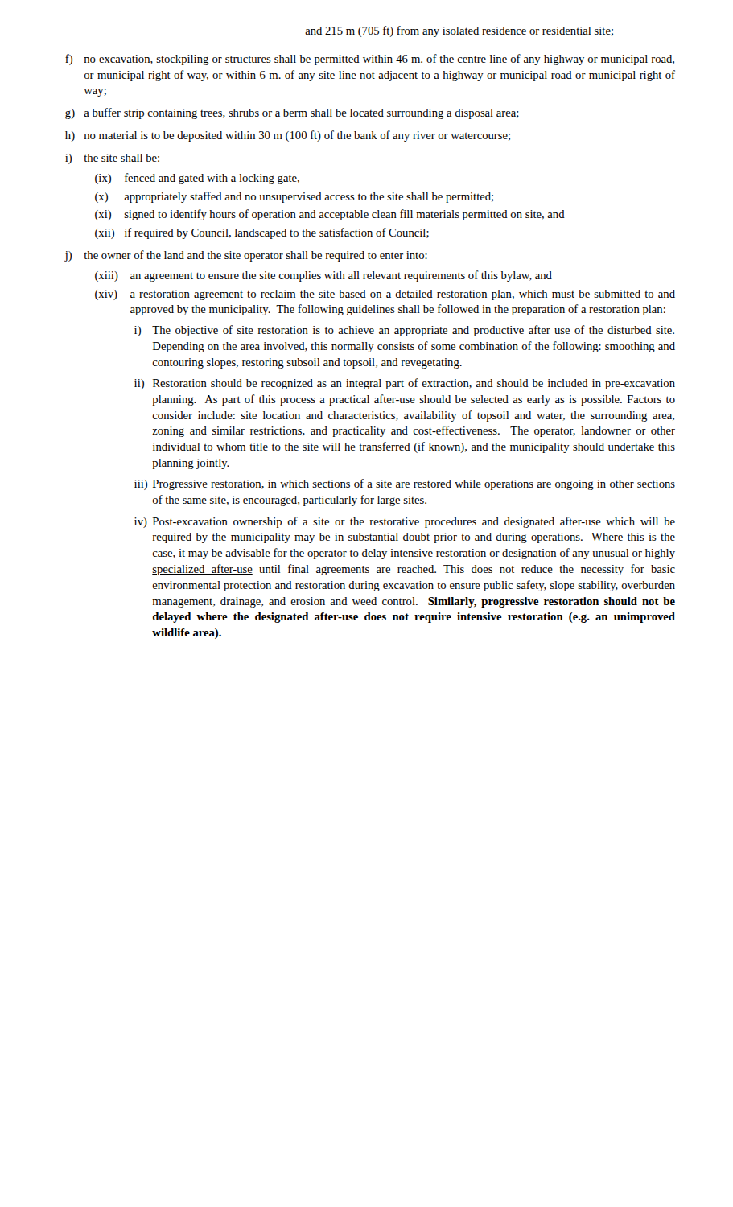and 215 m (705 ft) from any isolated residence or residential site;
f) no excavation, stockpiling or structures shall be permitted within 46 m. of the centre line of any highway or municipal road, or municipal right of way, or within 6 m. of any site line not adjacent to a highway or municipal road or municipal right of way;
g) a buffer strip containing trees, shrubs or a berm shall be located surrounding a disposal area;
h) no material is to be deposited within 30 m (100 ft) of the bank of any river or watercourse;
i) the site shall be:
(ix) fenced and gated with a locking gate,
(x) appropriately staffed and no unsupervised access to the site shall be permitted;
(xi) signed to identify hours of operation and acceptable clean fill materials permitted on site, and
(xii) if required by Council, landscaped to the satisfaction of Council;
j) the owner of the land and the site operator shall be required to enter into:
(xiii) an agreement to ensure the site complies with all relevant requirements of this bylaw, and
(xiv) a restoration agreement to reclaim the site based on a detailed restoration plan, which must be submitted to and approved by the municipality. The following guidelines shall be followed in the preparation of a restoration plan:
i) The objective of site restoration is to achieve an appropriate and productive after use of the disturbed site. Depending on the area involved, this normally consists of some combination of the following: smoothing and contouring slopes, restoring subsoil and topsoil, and revegetating.
ii) Restoration should be recognized as an integral part of extraction, and should be included in pre-excavation planning. As part of this process a practical after-use should be selected as early as is possible. Factors to consider include: site location and characteristics, availability of topsoil and water, the surrounding area, zoning and similar restrictions, and practicality and cost-effectiveness. The operator, landowner or other individual to whom title to the site will he transferred (if known), and the municipality should undertake this planning jointly.
iii) Progressive restoration, in which sections of a site are restored while operations are ongoing in other sections of the same site, is encouraged, particularly for large sites.
iv) Post-excavation ownership of a site or the restorative procedures and designated after-use which will be required by the municipality may be in substantial doubt prior to and during operations. Where this is the case, it may be advisable for the operator to delay intensive restoration or designation of any unusual or highly specialized after-use until final agreements are reached. This does not reduce the necessity for basic environmental protection and restoration during excavation to ensure public safety, slope stability, overburden management, drainage, and erosion and weed control. Similarly, progressive restoration should not be delayed where the designated after-use does not require intensive restoration (e.g. an unimproved wildlife area).